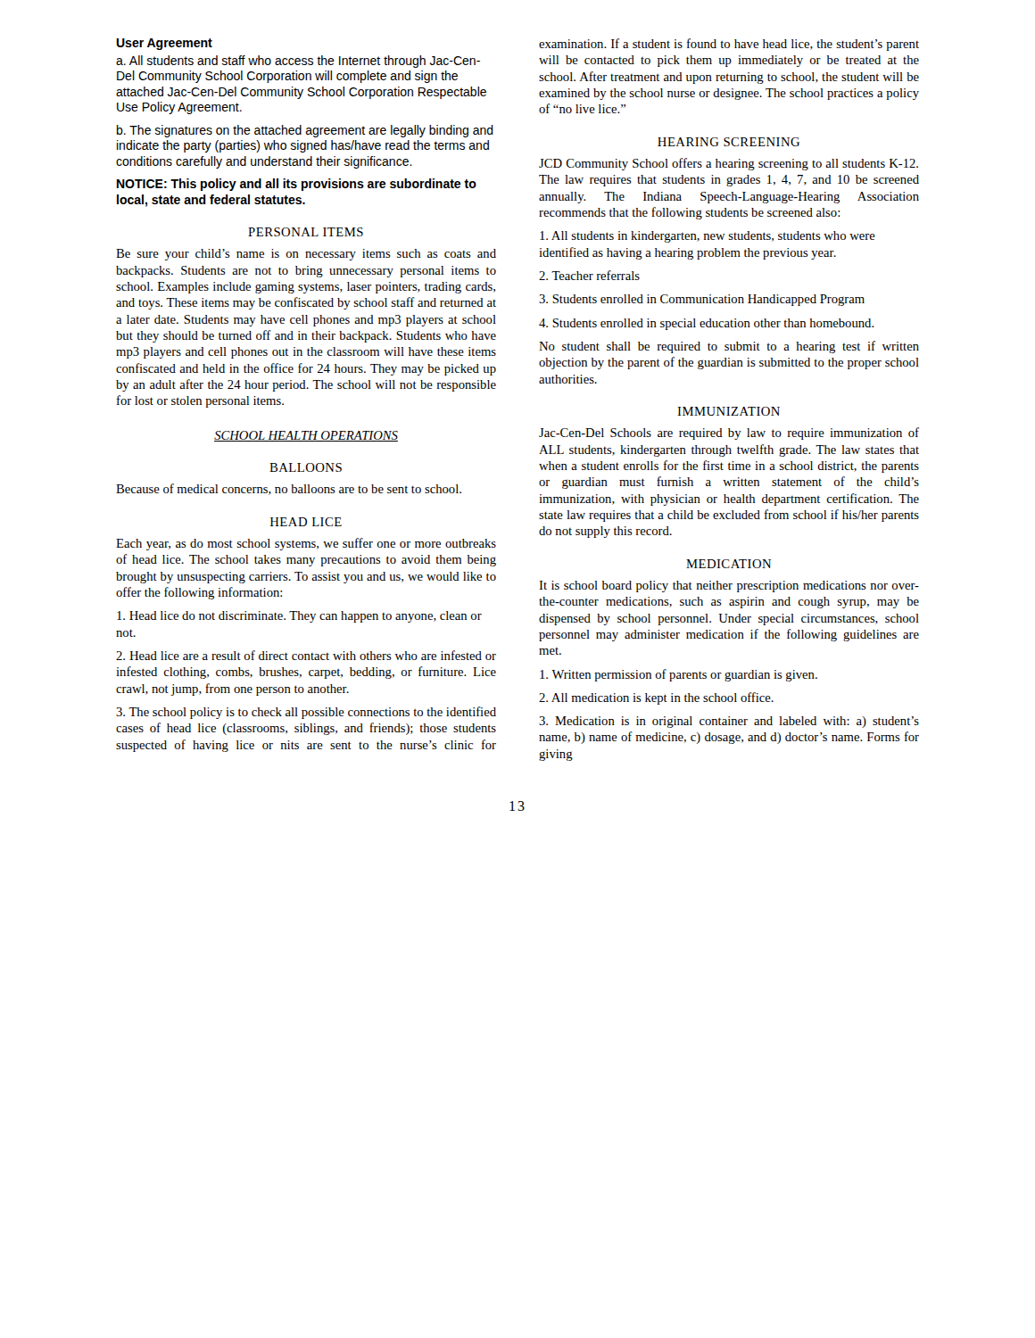User Agreement
a. All students and staff who access the Internet through Jac-Cen-Del Community School Corporation will complete and sign the attached Jac-Cen-Del Community School Corporation Respectable Use Policy Agreement.
b. The signatures on the attached agreement are legally binding and indicate the party (parties) who signed has/have read the terms and conditions carefully and understand their significance.
NOTICE: This policy and all its provisions are subordinate to local, state and federal statutes.
PERSONAL ITEMS
Be sure your child’s name is on necessary items such as coats and backpacks. Students are not to bring unnecessary personal items to school. Examples include gaming systems, laser pointers, trading cards, and toys. These items may be confiscated by school staff and returned at a later date. Students may have cell phones and mp3 players at school but they should be turned off and in their backpack. Students who have mp3 players and cell phones out in the classroom will have these items confiscated and held in the office for 24 hours. They may be picked up by an adult after the 24 hour period. The school will not be responsible for lost or stolen personal items.
SCHOOL HEALTH OPERATIONS
BALLOONS
Because of medical concerns, no balloons are to be sent to school.
HEAD LICE
Each year, as do most school systems, we suffer one or more outbreaks of head lice. The school takes many precautions to avoid them being brought by unsuspecting carriers. To assist you and us, we would like to offer the following information:
1. Head lice do not discriminate. They can happen to anyone, clean or not.
2. Head lice are a result of direct contact with others who are infested or infested clothing, combs, brushes, carpet, bedding, or furniture. Lice crawl, not jump, from one person to another.
3. The school policy is to check all possible connections to the identified cases of head lice (classrooms, siblings, and friends); those students suspected of having lice or nits are sent to the nurse’s clinic for examination. If a student is found to have head lice, the student’s parent will be contacted to pick them up immediately or be treated at the school. After treatment and upon returning to school, the student will be examined by the school nurse or designee. The school practices a policy of “no live lice.”
HEARING SCREENING
JCD Community School offers a hearing screening to all students K-12. The law requires that students in grades 1, 4, 7, and 10 be screened annually. The Indiana Speech-Language-Hearing Association recommends that the following students be screened also:
1. All students in kindergarten, new students, students who were identified as having a hearing problem the previous year.
2. Teacher referrals
3. Students enrolled in Communication Handicapped Program
4. Students enrolled in special education other than homebound.
No student shall be required to submit to a hearing test if written objection by the parent of the guardian is submitted to the proper school authorities.
IMMUNIZATION
Jac-Cen-Del Schools are required by law to require immunization of ALL students, kindergarten through twelfth grade. The law states that when a student enrolls for the first time in a school district, the parents or guardian must furnish a written statement of the child’s immunization, with physician or health department certification. The state law requires that a child be excluded from school if his/her parents do not supply this record.
MEDICATION
It is school board policy that neither prescription medications nor over-the-counter medications, such as aspirin and cough syrup, may be dispensed by school personnel. Under special circumstances, school personnel may administer medication if the following guidelines are met.
1. Written permission of parents or guardian is given.
2. All medication is kept in the school office.
3. Medication is in original container and labeled with: a) student’s name, b) name of medicine, c) dosage, and d) doctor’s name. Forms for giving
13